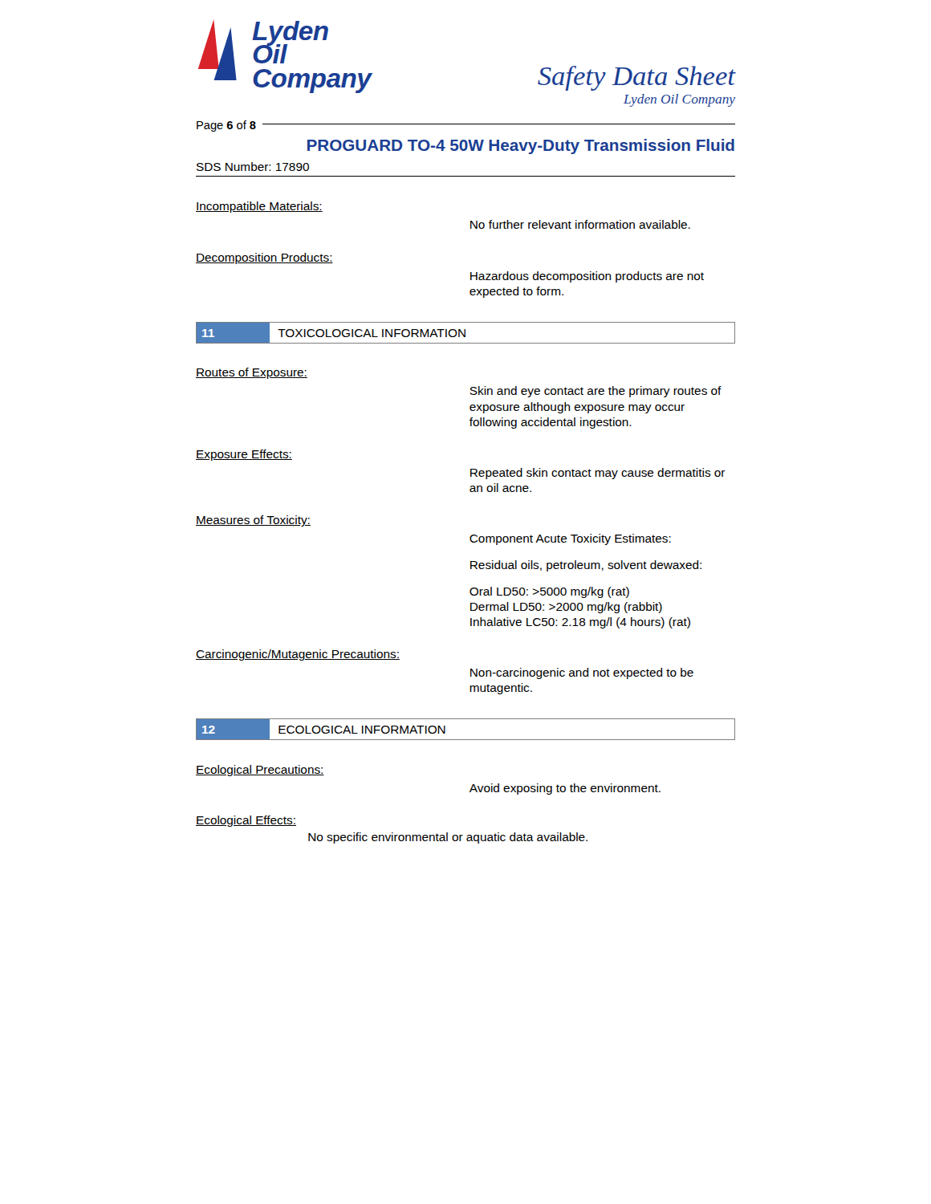Lyden
Oil
Company
Safety Data Sheet
Lyden Oil Company
Page 6 of 8
PROGUARD TO-4 50W Heavy-Duty Transmission Fluid
SDS Number: 17890
Incompatible Materials:
No further relevant information available.
Decomposition Products:
Hazardous decomposition products are not expected to form.
11
TOXICOLOGICAL INFORMATION
Routes of Exposure:
Skin and eye contact are the primary routes of exposure although exposure may occur following accidental ingestion.
Exposure Effects:
Repeated skin contact may cause dermatitis or an oil acne.
Measures of Toxicity:
Component Acute Toxicity Estimates:
Residual oils, petroleum, solvent dewaxed:
Oral LD50: >5000 mg/kg (rat)
Dermal LD50: >2000 mg/kg (rabbit)
Inhalative LC50: 2.18 mg/l (4 hours) (rat)
Carcinogenic/Mutagenic Precautions:
Non-carcinogenic and not expected to be mutagentic.
12
ECOLOGICAL INFORMATION
Ecological Precautions:
Avoid exposing to the environment.
Ecological Effects:
No specific environmental or aquatic data available.